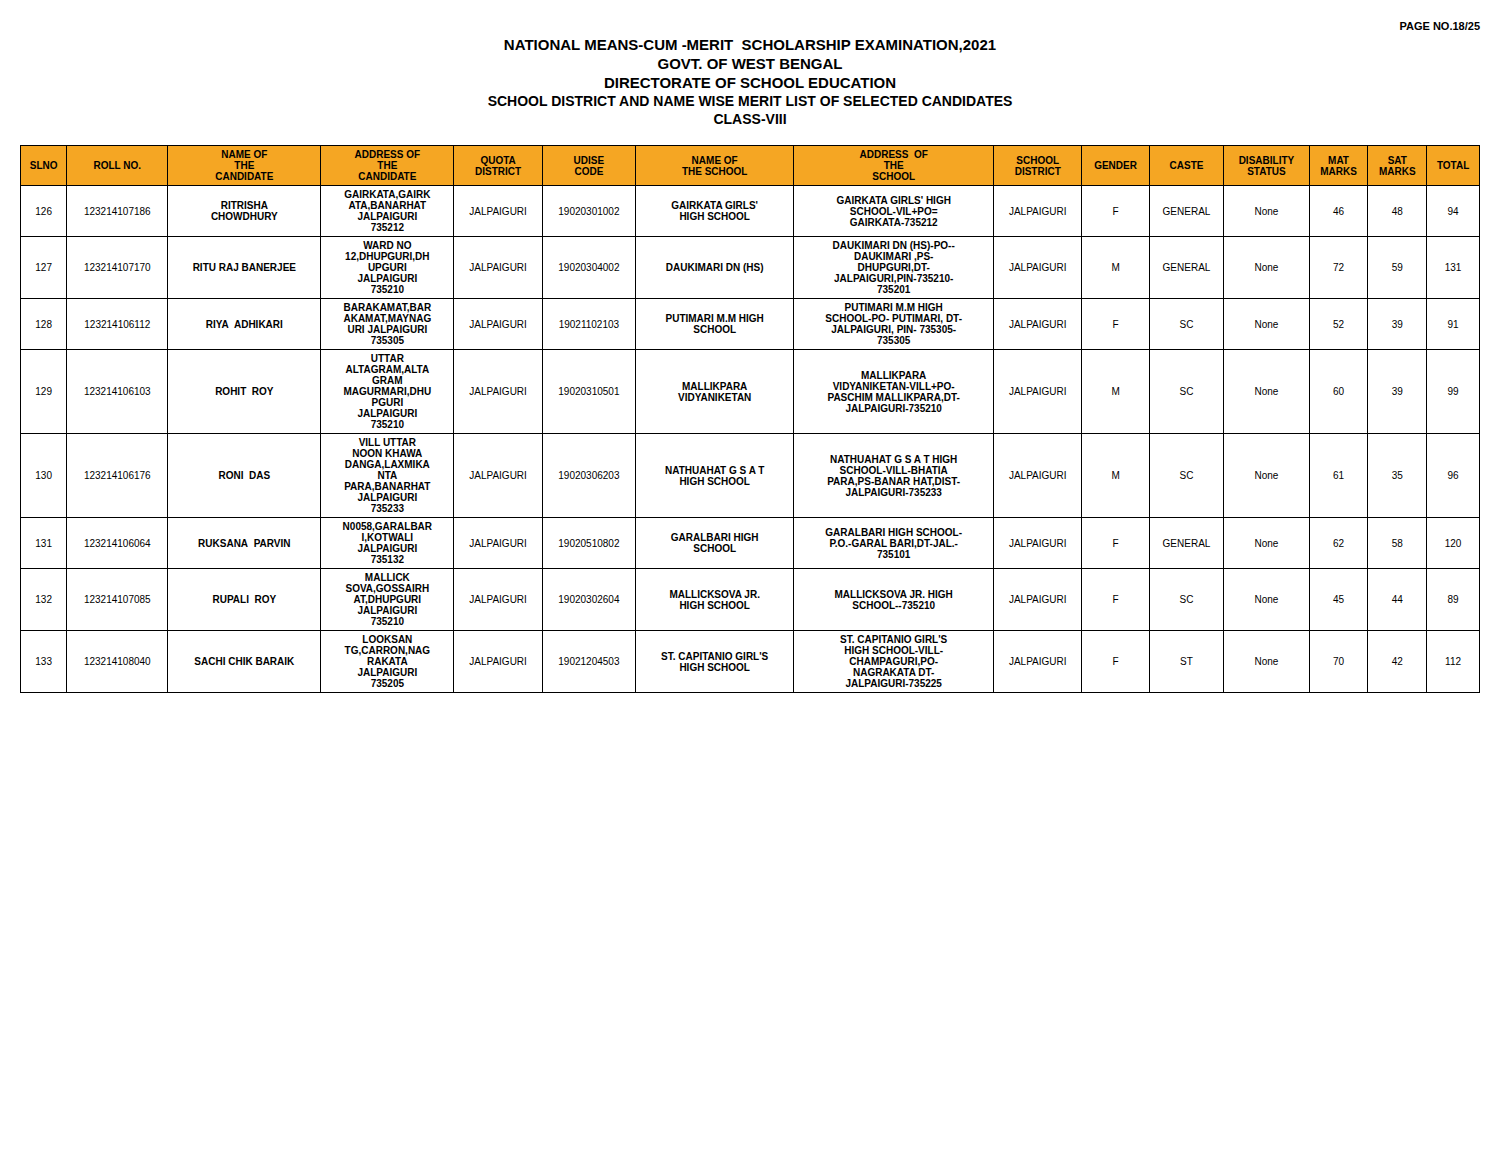PAGE NO.18/25
NATIONAL MEANS-CUM -MERIT SCHOLARSHIP EXAMINATION,2021
GOVT. OF WEST BENGAL
DIRECTORATE OF SCHOOL EDUCATION
SCHOOL DISTRICT AND NAME WISE MERIT LIST OF SELECTED CANDIDATES
CLASS-VIII
| SLNO | ROLL NO. | NAME OF THE CANDIDATE | ADDRESS OF THE CANDIDATE | QUOTA DISTRICT | UDISE CODE | NAME OF THE SCHOOL | ADDRESS OF THE SCHOOL | SCHOOL DISTRICT | GENDER | CASTE | DISABILITY STATUS | MAT MARKS | SAT MARKS | TOTAL |
| --- | --- | --- | --- | --- | --- | --- | --- | --- | --- | --- | --- | --- | --- | --- |
| 126 | 123214107186 | RITRISHA CHOWDHURY | GAIRKATA,GAIRK ATA,BANARHAT JALPAIGURI 735212 | JALPAIGURI | 19020301002 | GAIRKATA GIRLS' HIGH SCHOOL | GAIRKATA GIRLS' HIGH SCHOOL-VIL+PO= GAIRKATA-735212 | JALPAIGURI | F | GENERAL | None | 46 | 48 | 94 |
| 127 | 123214107170 | RITU RAJ BANERJEE | WARD NO 12,DHUPGURI,DH UPGURI JALPAIGURI 735210 | JALPAIGURI | 19020304002 | DAUKIMARI DN (HS) | DAUKIMARI DN (HS)-PO-- DAUKIMARI ,PS- DHUPGURI,DT- JALPAIGURI,PIN-735210- 735201 | JALPAIGURI | M | GENERAL | None | 72 | 59 | 131 |
| 128 | 123214106112 | RIYA ADHIKARI | BARAKAMAT,BAR AKAMAT,MAYNAG URI JALPAIGURI 735305 | JALPAIGURI | 19021102103 | PUTIMARI M.M HIGH SCHOOL | PUTIMARI M.M HIGH SCHOOL-PO- PUTIMARI, DT- JALPAIGURI, PIN- 735305- 735305 | JALPAIGURI | F | SC | None | 52 | 39 | 91 |
| 129 | 123214106103 | ROHIT ROY | UTTAR ALTAGRAM,ALTA GRAM MAGURMARI,DHU PGURI JALPAIGURI 735210 | JALPAIGURI | 19020310501 | MALLIKPARA VIDYANIKETAN | MALLIKPARA VIDYANIKETAN-VILL+PO- PASCHIM MALLIKPARA,DT- JALPAIGURI-735210 | JALPAIGURI | M | SC | None | 60 | 39 | 99 |
| 130 | 123214106176 | RONI DAS | VILL UTTAR NOON KHAWA DANGA,LAXMIKA NTA PARA,BANARHAT JALPAIGURI 735233 | JALPAIGURI | 19020306203 | NATHUAHAT G S A T HIGH SCHOOL | NATHUAHAT G S A T HIGH SCHOOL-VILL-BHATIA PARA,PS-BANAR HAT,DIST- JALPAIGURI-735233 | JALPAIGURI | M | SC | None | 61 | 35 | 96 |
| 131 | 123214106064 | RUKSANA PARVIN | N0058,GARALBAR I,KOTWALI JALPAIGURI 735132 | JALPAIGURI | 19020510802 | GARALBARI HIGH SCHOOL | GARALBARI HIGH SCHOOL- P.O.-GARAL BARI,DT-JAL.- 735101 | JALPAIGURI | F | GENERAL | None | 62 | 58 | 120 |
| 132 | 123214107085 | RUPALI ROY | MALLICK SOVA,GOSSAIRH AT,DHUPGURI JALPAIGURI 735210 | JALPAIGURI | 19020302604 | MALLICKSOVA JR. HIGH SCHOOL | MALLICKSOVA JR. HIGH SCHOOL--735210 | JALPAIGURI | F | SC | None | 45 | 44 | 89 |
| 133 | 123214108040 | SACHI CHIK BARAIK | LOOKSAN TG,CARRON,NAG RAKATA JALPAIGURI 735205 | JALPAIGURI | 19021204503 | ST. CAPITANIO GIRL'S HIGH SCHOOL | ST. CAPITANIO GIRL'S HIGH SCHOOL-VILL- CHAMPAGURI,PO- NAGRAKATA DT- JALPAIGURI-735225 | JALPAIGURI | F | ST | None | 70 | 42 | 112 |